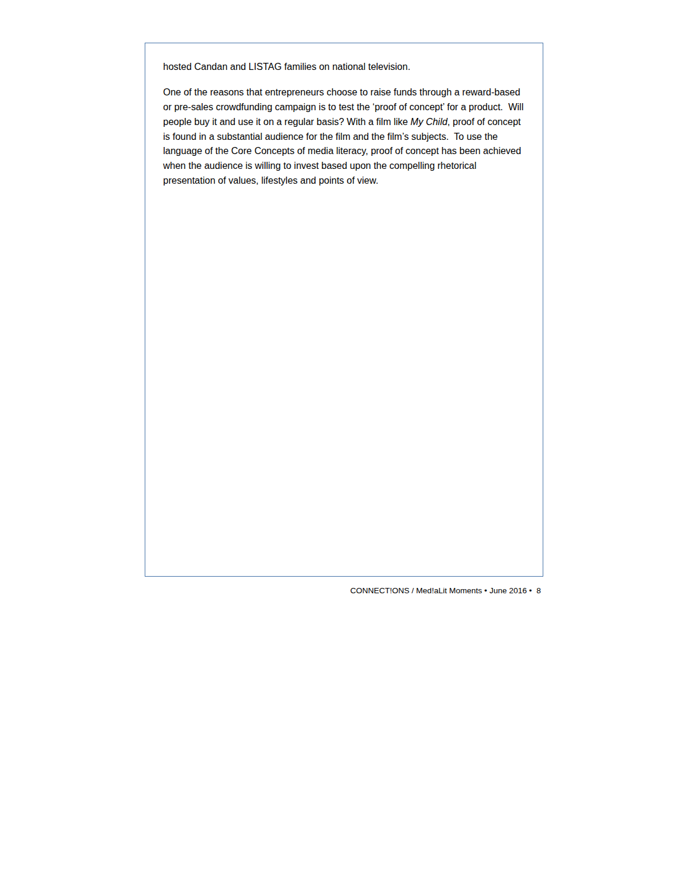hosted Candan and LISTAG families on national television.
One of the reasons that entrepreneurs choose to raise funds through a reward-based or pre-sales crowdfunding campaign is to test the ‘proof of concept’ for a product. Will people buy it and use it on a regular basis? With a film like My Child, proof of concept is found in a substantial audience for the film and the film’s subjects. To use the language of the Core Concepts of media literacy, proof of concept has been achieved when the audience is willing to invest based upon the compelling rhetorical presentation of values, lifestyles and points of view.
CONNECT!ONS / Med!aLit Moments • June 2016 • 8